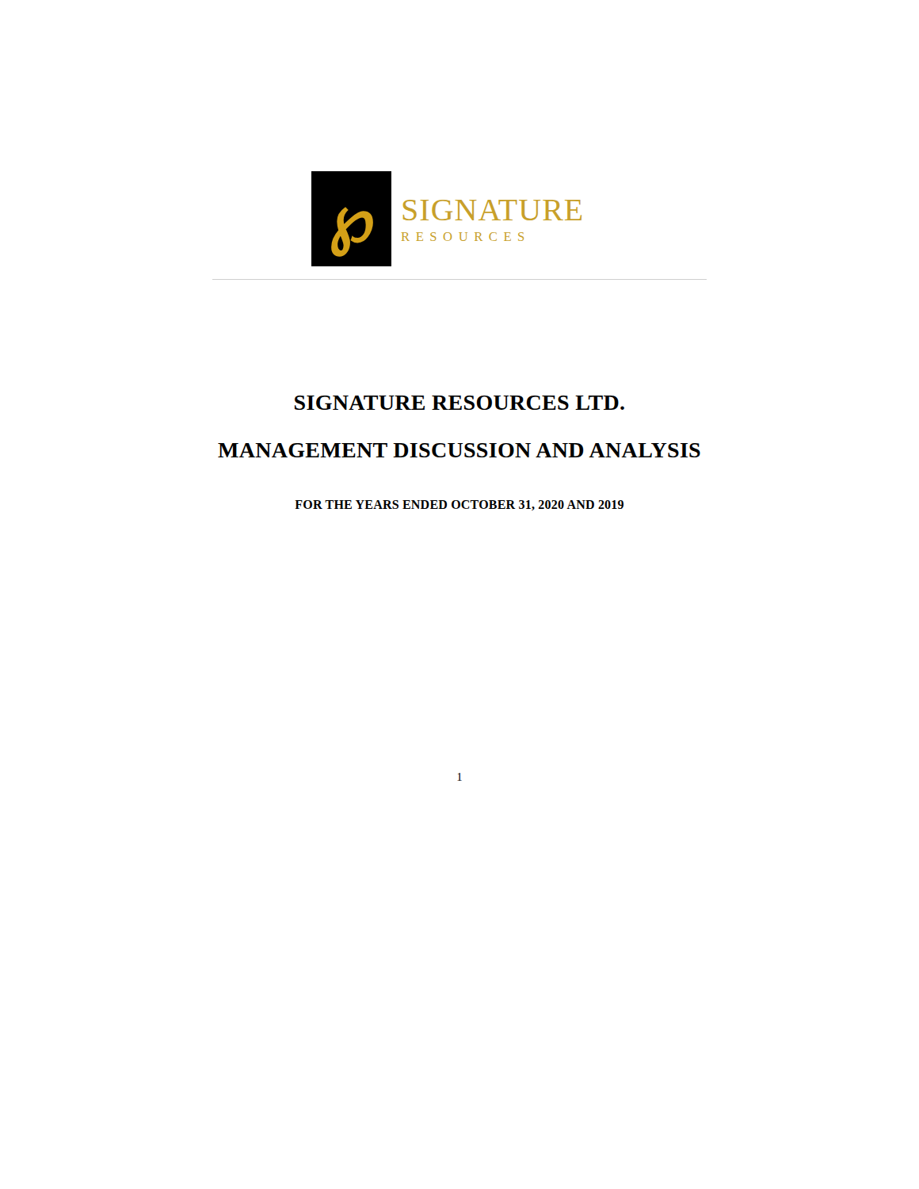℘
SIGNATURE
RESOURCES
SIGNATURE RESOURCES LTD.
MANAGEMENT DISCUSSION AND ANALYSIS
FOR THE YEARS ENDED OCTOBER 31, 2020 AND 2019
1